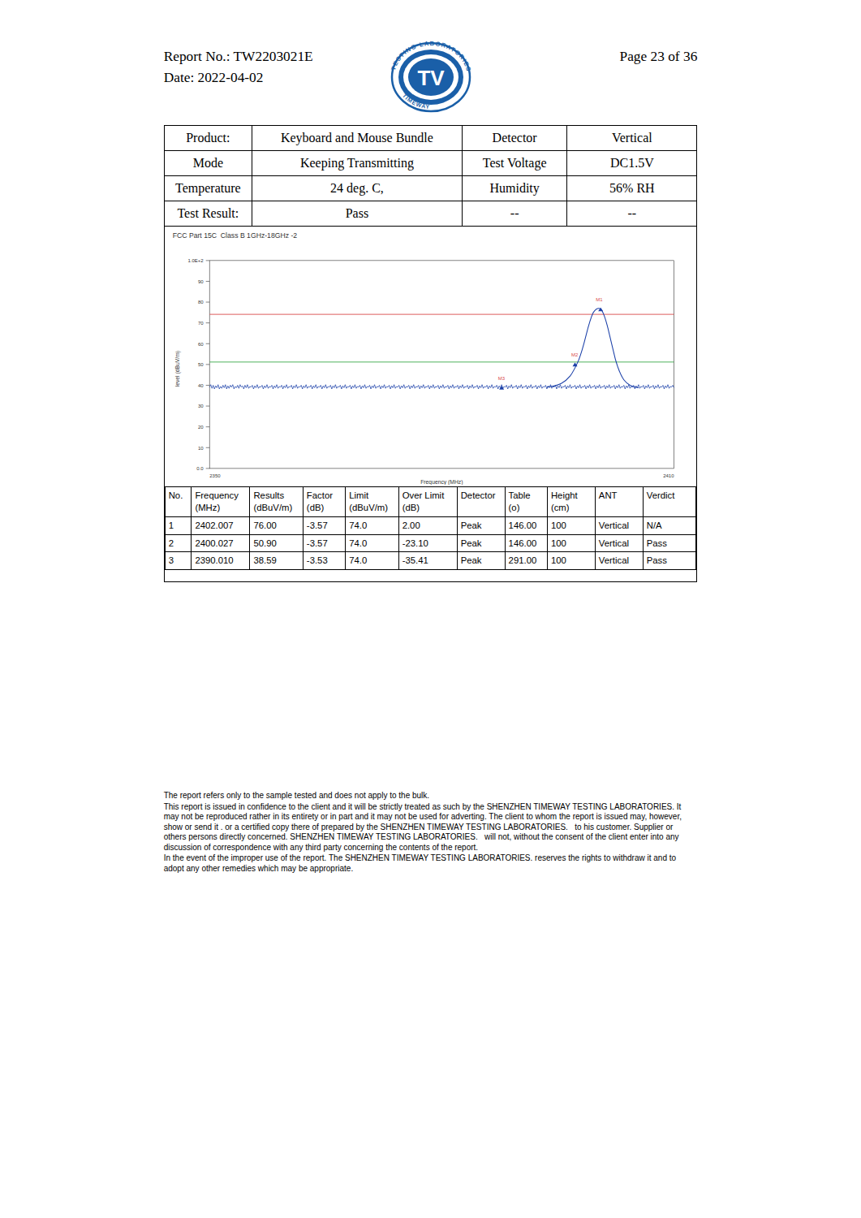Report No.: TW2203021E
Date: 2022-04-02
TV TESTING LABORATORIES TIMEWAY
Page 23 of 36
| Product: | Keyboard and Mouse Bundle | Detector | Vertical |
| Mode | Keeping Transmitting | Test Voltage | DC1.5V |
| Temperature | 24 deg. C, | Humidity | 56% RH |
| Test Result: | Pass | -- | -- |
FCC Part 15C Class B 1GHz-18GHz -2
level (dBuV/m) 1.0E+2 90 80 70 60 50 40 30 20 10 0.0 M1 M2 M3 2350 2410 Frequency (MHz)
| No. | Frequency (MHz) | Results (dBuV/m) | Factor (dB) | Limit (dBuV/m) | Over Limit (dB) | Detector | Table (o) | Height (cm) | ANT | Verdict |
| --- | --- | --- | --- | --- | --- | --- | --- | --- | --- | --- |
| 1 | 2402.007 | 76.00 | -3.57 | 74.0 | 2.00 | Peak | 146.00 | 100 | Vertical | N/A |
| 2 | 2400.027 | 50.90 | -3.57 | 74.0 | -23.10 | Peak | 146.00 | 100 | Vertical | Pass |
| 3 | 2390.010 | 38.59 | -3.53 | 74.0 | -35.41 | Peak | 291.00 | 100 | Vertical | Pass |
The report refers only to the sample tested and does not apply to the bulk.
This report is issued in confidence to the client and it will be strictly treated as such by the SHENZHEN TIMEWAY TESTING LABORATORIES. It may not be reproduced rather in its entirety or in part and it may not be used for adverting. The client to whom the report is issued may, however, show or send it . or a certified copy there of prepared by the SHENZHEN TIMEWAY TESTING LABORATORIES. to his customer. Supplier or others persons directly concerned. SHENZHEN TIMEWAY TESTING LABORATORIES. will not, without the consent of the client enter into any discussion of correspondence with any third party concerning the contents of the report.
In the event of the improper use of the report. The SHENZHEN TIMEWAY TESTING LABORATORIES. reserves the rights to withdraw it and to adopt any other remedies which may be appropriate.